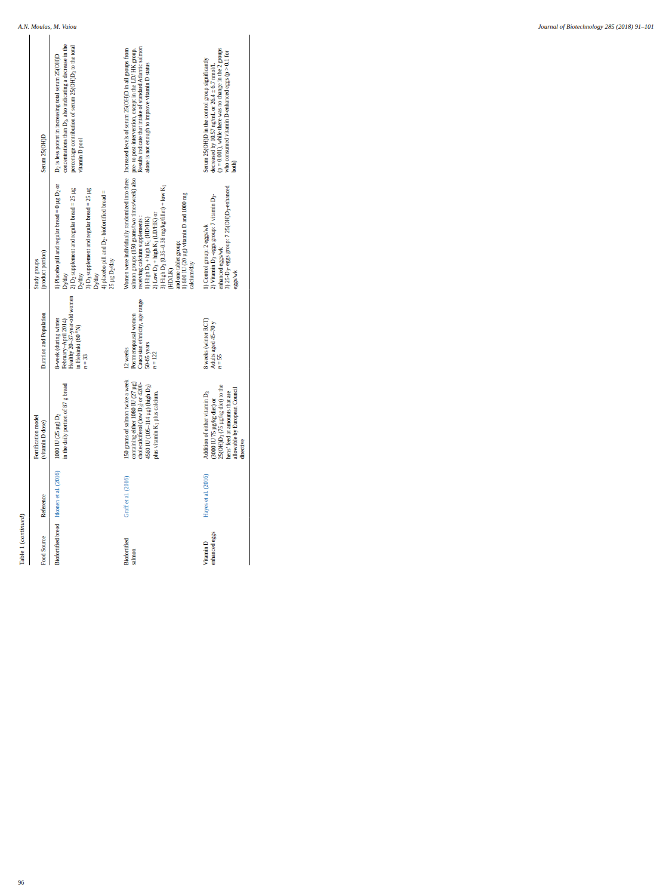A.N. Moulas, M. Vaiou
Journal of Biotechnology 285 (2018) 91–101
Table 1 (continued)
| Food Source | Reference | Fortification model (vitamin D dose) | Duration and Population | Study groups (product portion) | Serum 25(OH)D |
| --- | --- | --- | --- | --- | --- |
| Biofortified bread | Itkonen et al. (2016) | 1000 IU (25 µg) D 2 in the daily portion of 87 g bread | 8-week (during winter February–April 2014) Healthy 20–37-year-old women in Helsinki (60 °N) n = 33 | 1) Placebo pill and regular bread = 0 µg D 2 or D 3 /day 2) D 2 supplement and regular bread = 25 µg D 2 /day 3) D 3 supplement and regular bread = 25 µg D 3 /day 4) placebo pill and D 2 - biofortified bread = 25 µg D 2 /day | D 2 is less potent in increasing total serum 25(OH)D concentrations than D 3 , also indicating a decrease in the percentage contribution of serum 25(OH)D 3 to the total vitamin D pool |
| Biofortified salmon | Graff et al. (2016) | 150 grams of salmon twice a week containing either 1080 IU (27 µg) cholecalciferol (low D 3 ) or 4200-4560 IU (105–114 µg) (high D 3 ) plus vitamin K 1 plus calcium. | 12 weeks Postmenopausal women Caucasian ethnicity, age range 50-65 years n = 122 | Women were individually randomized into three salmon groups (150 grams/two times/week) also receiving calcium supplements : 1) High D 3 + high K 1 (HD/HK) 2) Low D 3 + high K 1 (LD/HK) or 3) High D 3 (0.35–0.38 mg/kg/fillet) + low K 1 (HD/LK) and one tablet group: 1) 800 IU (20 µg) vitamin D and 1000 mg calcium/day | Increased levels of serum 25(OH)D in all groups from pre- to post-intervention, except in the LD/ HK group. Results indicate that intake of standard Atlantic salmon alone is not enough to improve vitamin D status |
| Vitamin D enhanced eggs | Hayes et al. (2016) | Addition of either vitamin D 3 (3000 IU 75 µg/kg diet) or 25(OH)D 3 (75 µg/kg diet) to the hens’ feed at amounts that are allowable by European Council directive | 8 weeks (winter RCT) Adults aged 45–70 y n = 55 | 1) Control group: 2 eggs/wk 2) Vitamin D 3 -eggs group: 7 vitamin D 3 - enhanced eggs/wk 3) 25-D 3 - eggs group: 7 25(OH)D 3 -enhanced eggs/wk | Serum 25(OH)D in the control group significantly decreased by 10.57 ng/mL or 26.4 ± 6.7 nmol/L (p = 0.001), while there was no change in the 2 groups who consumed vitamin D-enhanced eggs (p > 0.1 for both) |
96